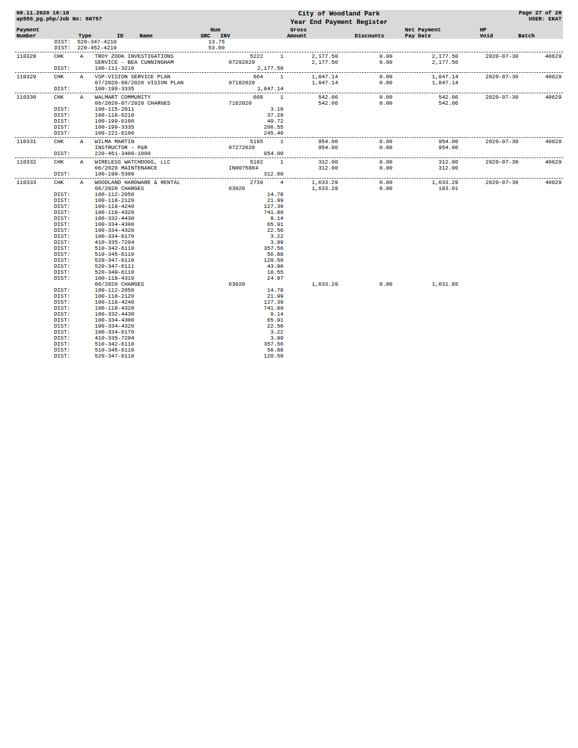| 08.11.2020 16:10 ap550_pg.php/Job No: 80757 | City of Woodland Park Year End Payment Register | Page 27 of 28 USER: EKAT |
| Payment | | | | Num | Gross | | Net | Payment | HP | |
| Number | Type | ID | Name | SRC INV | Amount | Discounts | Pay | Date | Void | Batch |
| | DIST: | 520-347-4210 | 13.75 | |
| | DIST: | 220-452-4210 | 53.00 | |
| 110328 | CHK | A | TROY ZOOK INVESTIGATIONS | 5222 | 1 | 2,177.50 | 0.00 | 2,177.50 | 2020-07-30 | 40629 |
| | | | SERVICE - BEA CUNNINGHAM | 07292020 | 2,177.50 | 0.00 | 2,177.50 | | |
| | DIST: | 100-111-3210 | 2,177.50 | |
| 110329 | CHK | A | VSP-VISION SERVICE PLAN | 664 | 1 | 1,847.14 | 0.00 | 1,847.14 | 2020-07-30 | 40629 |
| | | | 07/2020-08/2020 VISION PLAN | 07182020 | 1,847.14 | 0.00 | 1,847.14 | | |
| | DIST: | 100-199-3335 | 1,847.14 | |
| 110330 | CHK | A | WALMART COMMUNITY | 668 | 1 | 542.06 | 0.00 | 542.06 | 2020-07-30 | 40629 |
| | | | 06/2020-07/2020 CHARGES | 7162020 | 542.06 | 0.00 | 542.06 | | |
| | DIST: | 100-115-2011 | 3.10 | |
| | DIST: | 100-118-6210 | 37.29 | |
| | DIST: | 100-199-6100 | 49.72 | |
| | DIST: | 100-199-3335 | 206.55 | |
| | DIST: | 100-221-6100 | 245.40 | |
| 110331 | CHK | A | WILMA MARTIN | 5195 | 1 | 954.00 | 0.00 | 954.00 | 2020-07-30 | 40629 |
| | | | INSTRUCTOR - P&R | 07272020 | 954.00 | 0.00 | 954.00 | | |
| | DIST: | 220-451-3400-1000 | 954.00 | |
| 110332 | CHK | A | WIRELESS WATCHDOGS, LLC | 5102 | 1 | 312.00 | 0.00 | 312.00 | 2020-07-30 | 40629 |
| | | | 06/2020 MAINTENANCE | IN0075864 | 312.00 | 0.00 | 312.00 | | |
| | DIST: | 100-199-5300 | 312.00 | |
| 110333 | CHK | A | WOODLAND HARDWARE & RENTAL | 2739 | 4 | 1,633.29 | 0.00 | 1,633.29 | 2020-07-30 | 40629 |
| | | | 06/2020 CHARGES | 63020 | 1,633.29 | 0.00 | 183.01 | | |
| | DIST: | 100-112-2050 | 14.78 | |
| | DIST: | 100-118-2120 | 21.99 | |
| | DIST: | 100-118-4240 | 127.39 | |
| | DIST: | 100-118-4320 | 741.89 | |
| | DIST: | 100-332-4430 | 9.14 | |
| | DIST: | 100-334-4300 | 65.91 | |
| | DIST: | 100-334-4320 | 22.56 | |
| | DIST: | 100-334-6170 | 3.22 | |
| | DIST: | 410-335-7204 | 3.99 | |
| | DIST: | 510-342-6110 | 357.56 | |
| | DIST: | 510-345-6110 | 56.88 | |
| | DIST: | 520-347-6110 | 120.50 | |
| | DIST: | 520-347-6111 | 43.96 | |
| | DIST: | 520-349-6110 | 18.55 | |
| | DIST: | 100-118-4310 | 24.97 | |
| | | | 06/2020 CHARGES | 63020 | 1,633.29 | 0.00 | 1,031.85 | | |
| | DIST: | 100-112-2050 | 14.78 | |
| | DIST: | 100-118-2120 | 21.99 | |
| | DIST: | 100-118-4240 | 127.39 | |
| | DIST: | 100-118-4320 | 741.89 | |
| | DIST: | 100-332-4430 | 9.14 | |
| | DIST: | 100-334-4300 | 65.91 | |
| | DIST: | 100-334-4320 | 22.56 | |
| | DIST: | 100-334-6170 | 3.22 | |
| | DIST: | 410-335-7204 | 3.99 | |
| | DIST: | 510-342-6110 | 357.56 | |
| | DIST: | 510-345-6110 | 56.88 | |
| | DIST: | 520-347-6110 | 120.50 | |